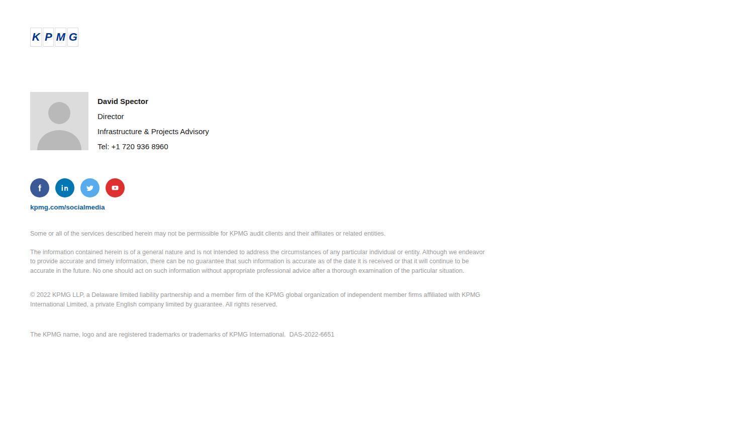KPMG
David Spector
Director
Infrastructure & Projects Advisory
Tel: +1 720 936 8960
kpmg.com/socialmedia
Some or all of the services described herein may not be permissible for KPMG audit clients and their affiliates or related entities.
The information contained herein is of a general nature and is not intended to address the circumstances of any particular individual or entity. Although we endeavor to provide accurate and timely information, there can be no guarantee that such information is accurate as of the date it is received or that it will continue to be accurate in the future. No one should act on such information without appropriate professional advice after a thorough examination of the particular situation.
© 2022 KPMG LLP, a Delaware limited liability partnership and a member firm of the KPMG global organization of independent member firms affiliated with KPMG International Limited, a private English company limited by guarantee. All rights reserved.
The KPMG name, logo and are registered trademarks or trademarks of KPMG International. DAS-2022-6651